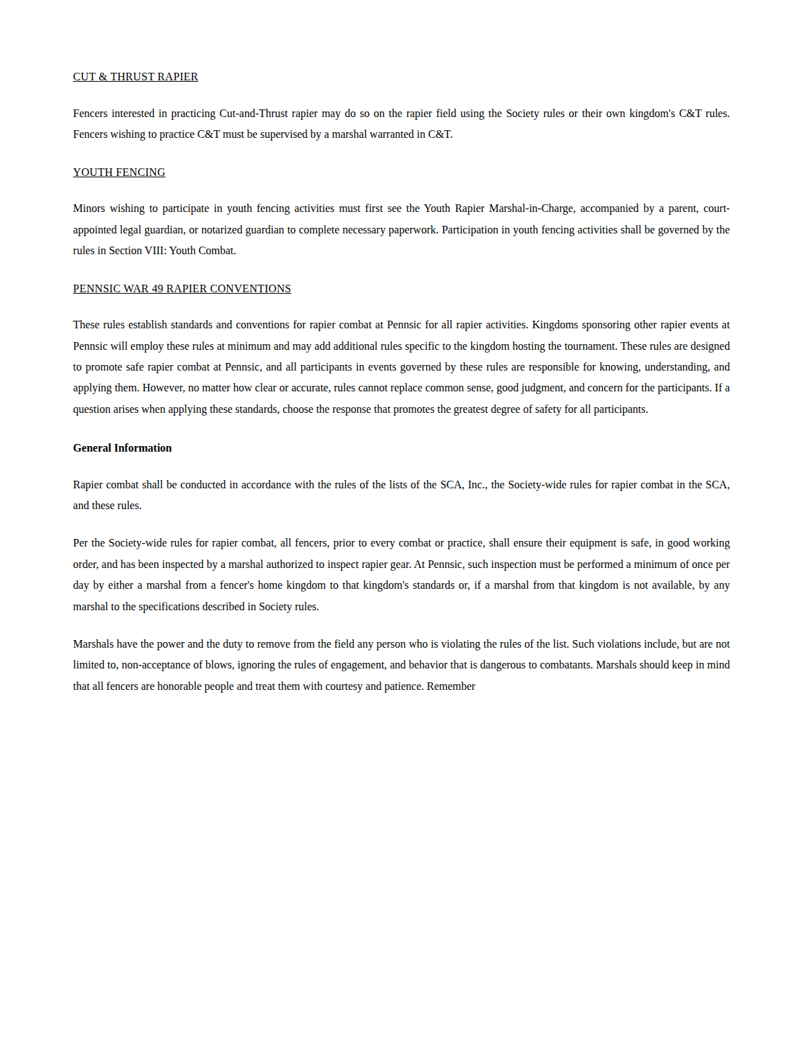CUT & THRUST RAPIER
Fencers interested in practicing Cut-and-Thrust rapier may do so on the rapier field using the Society rules or their own kingdom's C&T rules. Fencers wishing to practice C&T must be supervised by a marshal warranted in C&T.
YOUTH FENCING
Minors wishing to participate in youth fencing activities must first see the Youth Rapier Marshal-in-Charge, accompanied by a parent, court-appointed legal guardian, or notarized guardian to complete necessary paperwork. Participation in youth fencing activities shall be governed by the rules in Section VIII: Youth Combat.
PENNSIC WAR 49 RAPIER CONVENTIONS
These rules establish standards and conventions for rapier combat at Pennsic for all rapier activities. Kingdoms sponsoring other rapier events at Pennsic will employ these rules at minimum and may add additional rules specific to the kingdom hosting the tournament. These rules are designed to promote safe rapier combat at Pennsic, and all participants in events governed by these rules are responsible for knowing, understanding, and applying them. However, no matter how clear or accurate, rules cannot replace common sense, good judgment, and concern for the participants. If a question arises when applying these standards, choose the response that promotes the greatest degree of safety for all participants.
General Information
Rapier combat shall be conducted in accordance with the rules of the lists of the SCA, Inc., the Society-wide rules for rapier combat in the SCA, and these rules.
Per the Society-wide rules for rapier combat, all fencers, prior to every combat or practice, shall ensure their equipment is safe, in good working order, and has been inspected by a marshal authorized to inspect rapier gear. At Pennsic, such inspection must be performed a minimum of once per day by either a marshal from a fencer's home kingdom to that kingdom's standards or, if a marshal from that kingdom is not available, by any marshal to the specifications described in Society rules.
Marshals have the power and the duty to remove from the field any person who is violating the rules of the list. Such violations include, but are not limited to, non-acceptance of blows, ignoring the rules of engagement, and behavior that is dangerous to combatants. Marshals should keep in mind that all fencers are honorable people and treat them with courtesy and patience. Remember